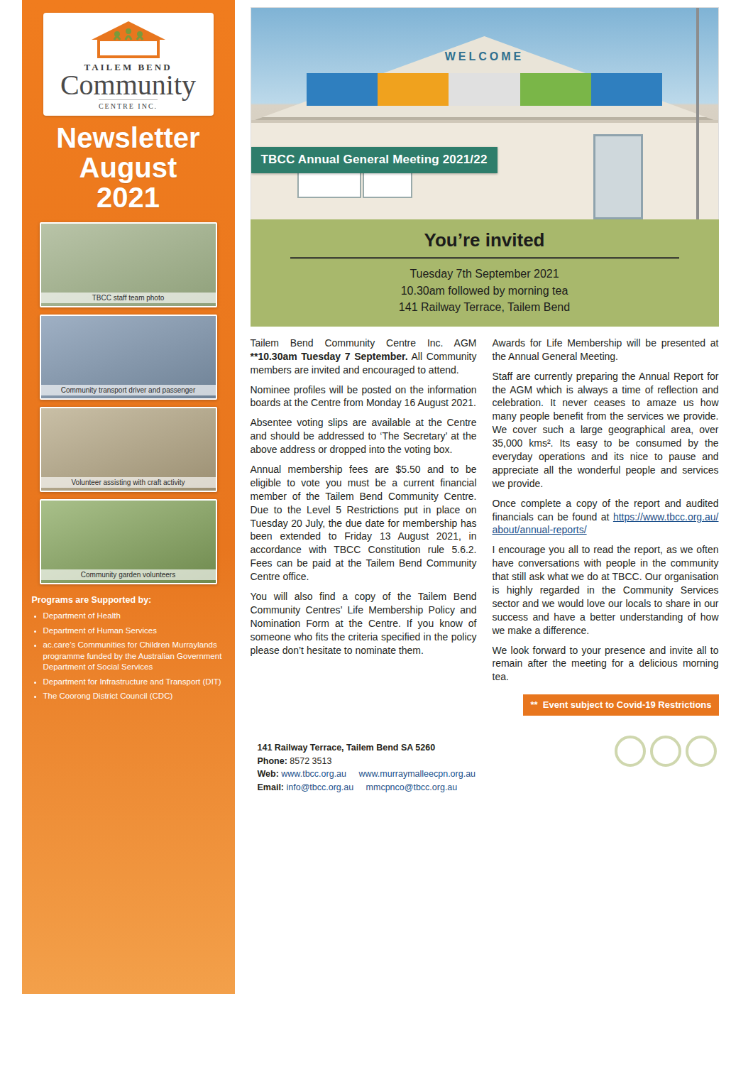TAILEM BEND
Community
CENTRE INC.
Newsletter August 2021
TBCC staff team photo
Community transport driver and passenger
Volunteer assisting with craft activity
Community garden volunteers
Programs are Supported by:
Department of Health
Department of Human Services
ac.care’s Communities for Children Murraylands programme funded by the Australian Government Department of Social Services
Department for Infrastructure and Transport (DIT)
The Coorong District Council (CDC)
WELCOME
TBCC Annual General Meeting 2021/22
You’re invited
Tuesday 7th September 2021
10.30am followed by morning tea
141 Railway Terrace, Tailem Bend
Tailem Bend Community Centre Inc. AGM **10.30am Tuesday 7 September. All Community members are invited and encouraged to attend.
Nominee profiles will be posted on the information boards at the Centre from Monday 16 August 2021.
Absentee voting slips are available at the Centre and should be addressed to ‘The Secretary’ at the above address or dropped into the voting box.
Annual membership fees are $5.50 and to be eligible to vote you must be a current financial member of the Tailem Bend Community Centre. Due to the Level 5 Restrictions put in place on Tuesday 20 July, the due date for membership has been extended to Friday 13 August 2021, in accordance with TBCC Constitution rule 5.6.2. Fees can be paid at the Tailem Bend Community Centre office.
You will also find a copy of the Tailem Bend Community Centres’ Life Membership Policy and Nomination Form at the Centre. If you know of someone who fits the criteria specified in the policy please don’t hesitate to nominate them.
Awards for Life Membership will be presented at the Annual General Meeting.
Staff are currently preparing the Annual Report for the AGM which is always a time of reflection and celebration. It never ceases to amaze us how many people benefit from the services we provide. We cover such a large geographical area, over 35,000 kms². Its easy to be consumed by the everyday operations and its nice to pause and appreciate all the wonderful people and services we provide.
Once complete a copy of the report and audited financials can be found at https://www.tbcc.org.au/about/annual-reports/
I encourage you all to read the report, as we often have conversations with people in the community that still ask what we do at TBCC. Our organisation is highly regarded in the Community Services sector and we would love our locals to share in our success and have a better understanding of how we make a difference.
We look forward to your presence and invite all to remain after the meeting for a delicious morning tea.
** Event subject to Covid-19 Restrictions
141 Railway Terrace, Tailem Bend SA 5260
Phone: 8572 3513
Web: www.tbcc.org.au www.murraymalleecpn.org.au
Email: info@tbcc.org.au mmcpnco@tbcc.org.au